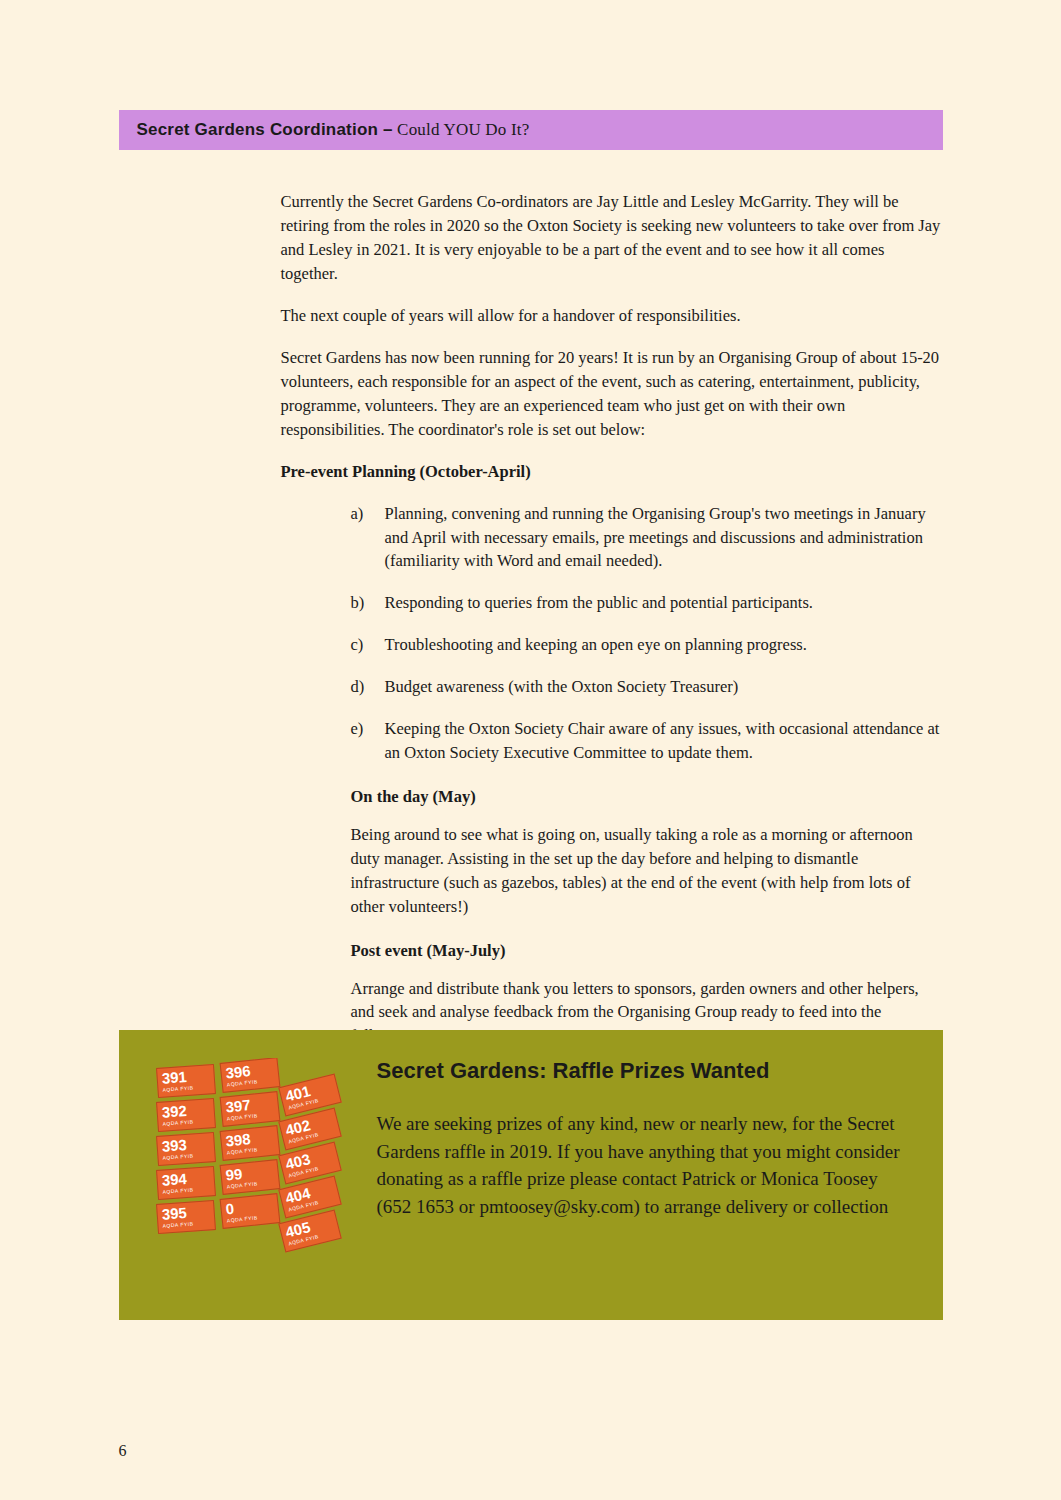Secret Gardens Coordination – Could YOU Do It?
Currently the Secret Gardens Co-ordinators are Jay Little and Lesley McGarrity. They will be retiring from the roles in 2020 so the Oxton Society is seeking new volunteers to take over from Jay and Lesley in 2021. It is very enjoyable to be a part of the event and to see how it all comes together.
The next couple of years will allow for a handover of responsibilities.
Secret Gardens has now been running for 20 years! It is run by an Organising Group of about 15-20 volunteers, each responsible for an aspect of the event, such as catering, entertainment, publicity, programme, volunteers. They are an experienced team who just get on with their own responsibilities. The coordinator's role is set out below:
Pre-event Planning (October-April)
a) Planning, convening and running the Organising Group's two meetings in January and April with necessary emails, pre meetings and discussions and administration (familiarity with Word and email needed).
b) Responding to queries from the public and potential participants.
c) Troubleshooting and keeping an open eye on planning progress.
d) Budget awareness (with the Oxton Society Treasurer)
e) Keeping the Oxton Society Chair aware of any issues, with occasional attendance at an Oxton Society Executive Committee to update them.
On the day (May)
Being around to see what is going on, usually taking a role as a morning or afternoon duty manager. Assisting in the set up the day before and helping to dismantle infrastructure (such as gazebos, tables) at the end of the event (with help from lots of other volunteers!)
Post event (May-July)
Arrange and distribute thank you letters to sponsors, garden owners and other helpers, and seek and analyse feedback from the Organising Group ready to feed into the following year's event.
391AQDA FYIB
392AQDA FYIB
393AQDA FYIB
394AQDA FYIB
395AQDA FYIB
396AQDA FYIB
397AQDA FYIB
398AQDA FYIB
99AQDA FYIB
0AQDA FYIB
401AQDA FYIB
402AQDA FYIB
403AQDA FYIB
404AQDA FYIB
405AQDA FYIB
Secret Gardens: Raffle Prizes Wanted
We are seeking prizes of any kind, new or nearly new, for the Secret Gardens raffle in 2019. If you have anything that you might consider donating as a raffle prize please contact Patrick or Monica Toosey (652 1653 or pmtoosey@sky.com) to arrange delivery or collection
6